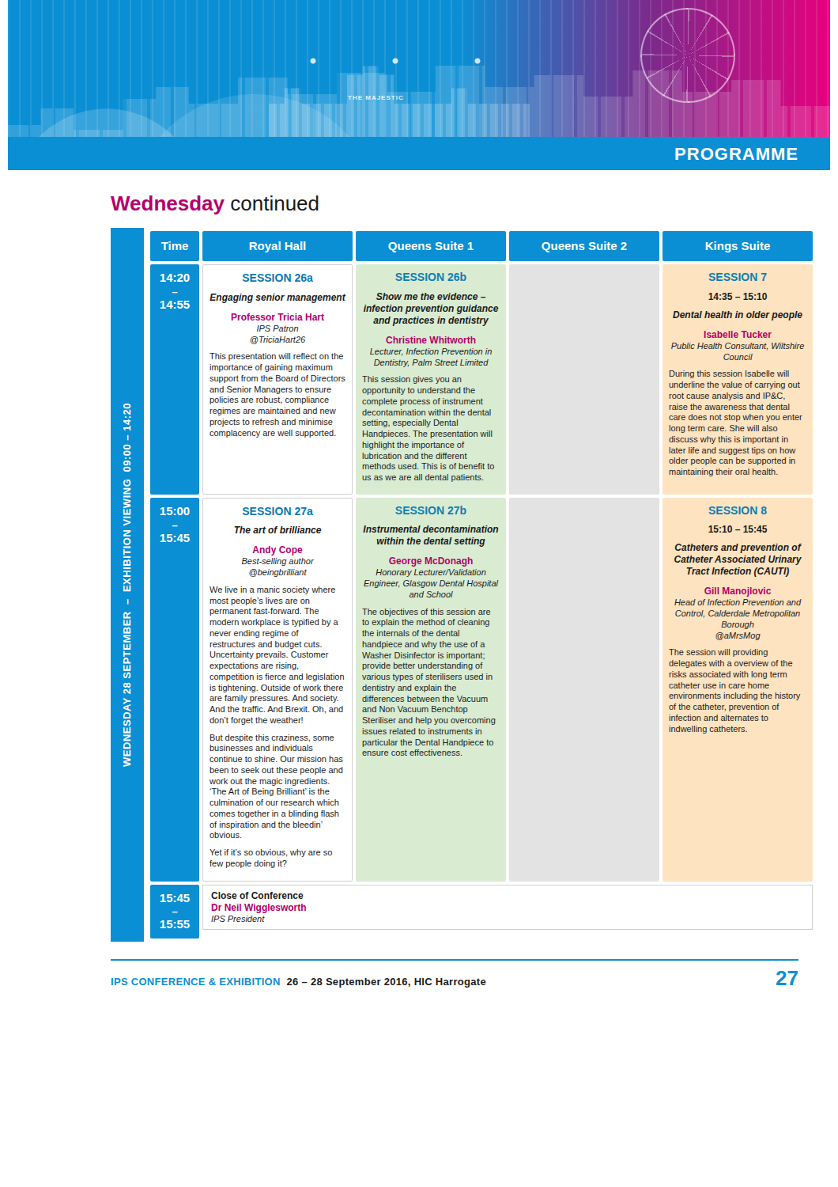THE MAJESTIC
PROGRAMME
Wednesday continued
WEDNESDAY 28 SEPTEMBER – EXHIBITION VIEWING 09:00 – 14:20
| Time | Royal Hall | Queens Suite 1 | Queens Suite 2 | Kings Suite |
| --- | --- | --- | --- | --- |
| 14:20 – 14:55 | SESSION 26a Engaging senior management Professor Tricia Hart IPS Patron @TriciaHart26 This presentation will reflect on the importance of gaining maximum support from the Board of Directors and Senior Managers to ensure policies are robust, compliance regimes are maintained and new projects to refresh and minimise complacency are well supported. | SESSION 26b Show me the evidence – infection prevention guidance and practices in dentistry Christine Whitworth Lecturer, Infection Prevention in Dentistry, Palm Street Limited This session gives you an opportunity to understand the complete process of instrument decontamination within the dental setting, especially Dental Handpieces. The presentation will highlight the importance of lubrication and the different methods used. This is of benefit to us as we are all dental patients. | | SESSION 7 14:35 – 15:10 Dental health in older people Isabelle Tucker Public Health Consultant, Wiltshire Council During this session Isabelle will underline the value of carrying out root cause analysis and IP&C, raise the awareness that dental care does not stop when you enter long term care. She will also discuss why this is important in later life and suggest tips on how older people can be supported in maintaining their oral health. |
| 15:00 – 15:45 | SESSION 27a The art of brilliance Andy Cope Best-selling author @beingbrilliant We live in a manic society where most people’s lives are on permanent fast-forward. The modern workplace is typified by a never ending regime of restructures and budget cuts. Uncertainty prevails. Customer expectations are rising, competition is fierce and legislation is tightening. Outside of work there are family pressures. And society. And the traffic. And Brexit. Oh, and don’t forget the weather! But despite this craziness, some businesses and individuals continue to shine. Our mission has been to seek out these people and work out the magic ingredients. ‘The Art of Being Brilliant’ is the culmination of our research which comes together in a blinding flash of inspiration and the bleedin’ obvious. Yet if it’s so obvious, why are so few people doing it? | SESSION 27b Instrumental decontamination within the dental setting George McDonagh Honorary Lecturer/Validation Engineer, Glasgow Dental Hospital and School The objectives of this session are to explain the method of cleaning the internals of the dental handpiece and why the use of a Washer Disinfector is important; provide better understanding of various types of sterilisers used in dentistry and explain the differences between the Vacuum and Non Vacuum Benchtop Steriliser and help you overcoming issues related to instruments in particular the Dental Handpiece to ensure cost effectiveness. | | SESSION 8 15:10 – 15:45 Catheters and prevention of Catheter Associated Urinary Tract Infection (CAUTI) Gill Manojlovic Head of Infection Prevention and Control, Calderdale Metropolitan Borough @aMrsMog The session will providing delegates with a overview of the risks associated with long term catheter use in care home environments including the history of the catheter, prevention of infection and alternates to indwelling catheters. |
| 15:45 – 15:55 | Close of Conference Dr Neil Wigglesworth IPS President |
IPS CONFERENCE & EXHIBITION 26 – 28 September 2016, HIC Harrogate
27